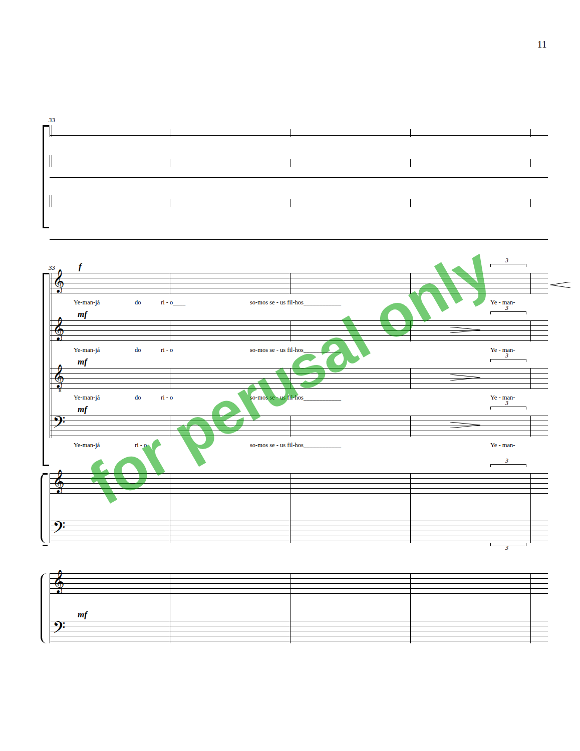11
PERCUSSION SYSTEM (3 single-line staves), measures 33-36
33
VOCAL / PIANO / ORGAN SYSTEM, measures 33-36
33
𝄞 f Ye-man-já do ri - o____ so-mos se - us fil-hos____________ Ye - man-
3
𝄞 mf Ye-man-já do ri - o so-mos se - us fil-hos____________ Ye - man-
3
𝄞 8 mf Ye-man-já do ri - o so-mos se - us fil-hos____________ Ye - man-
3
𝄢 mf Ye-man-já ri - o so-mos se - us fil-hos____________ Ye - man-
3
PIANO (grand staff)
𝄞
𝄢
3
3
ORGAN / KEYBOARD 2 (grand staff)
𝄞
𝄢 mf
for perusal only